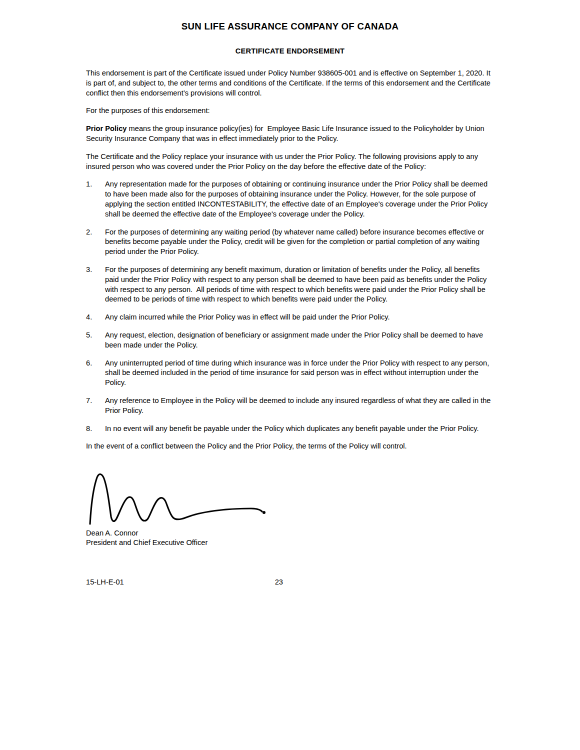SUN LIFE ASSURANCE COMPANY OF CANADA
CERTIFICATE ENDORSEMENT
This endorsement is part of the Certificate issued under Policy Number 938605-001 and is effective on September 1, 2020. It is part of, and subject to, the other terms and conditions of the Certificate. If the terms of this endorsement and the Certificate conflict then this endorsement’s provisions will control.
For the purposes of this endorsement:
Prior Policy means the group insurance policy(ies) for Employee Basic Life Insurance issued to the Policyholder by Union Security Insurance Company that was in effect immediately prior to the Policy.
The Certificate and the Policy replace your insurance with us under the Prior Policy. The following provisions apply to any insured person who was covered under the Prior Policy on the day before the effective date of the Policy:
Any representation made for the purposes of obtaining or continuing insurance under the Prior Policy shall be deemed to have been made also for the purposes of obtaining insurance under the Policy. However, for the sole purpose of applying the section entitled INCONTESTABILITY, the effective date of an Employee's coverage under the Prior Policy shall be deemed the effective date of the Employee's coverage under the Policy.
For the purposes of determining any waiting period (by whatever name called) before insurance becomes effective or benefits become payable under the Policy, credit will be given for the completion or partial completion of any waiting period under the Prior Policy.
For the purposes of determining any benefit maximum, duration or limitation of benefits under the Policy, all benefits paid under the Prior Policy with respect to any person shall be deemed to have been paid as benefits under the Policy with respect to any person. All periods of time with respect to which benefits were paid under the Prior Policy shall be deemed to be periods of time with respect to which benefits were paid under the Policy.
Any claim incurred while the Prior Policy was in effect will be paid under the Prior Policy.
Any request, election, designation of beneficiary or assignment made under the Prior Policy shall be deemed to have been made under the Policy.
Any uninterrupted period of time during which insurance was in force under the Prior Policy with respect to any person, shall be deemed included in the period of time insurance for said person was in effect without interruption under the Policy.
Any reference to Employee in the Policy will be deemed to include any insured regardless of what they are called in the Prior Policy.
In no event will any benefit be payable under the Policy which duplicates any benefit payable under the Prior Policy.
In the event of a conflict between the Policy and the Prior Policy, the terms of the Policy will control.
Dean A. Connor
President and Chief Executive Officer
15-LH-E-01 23